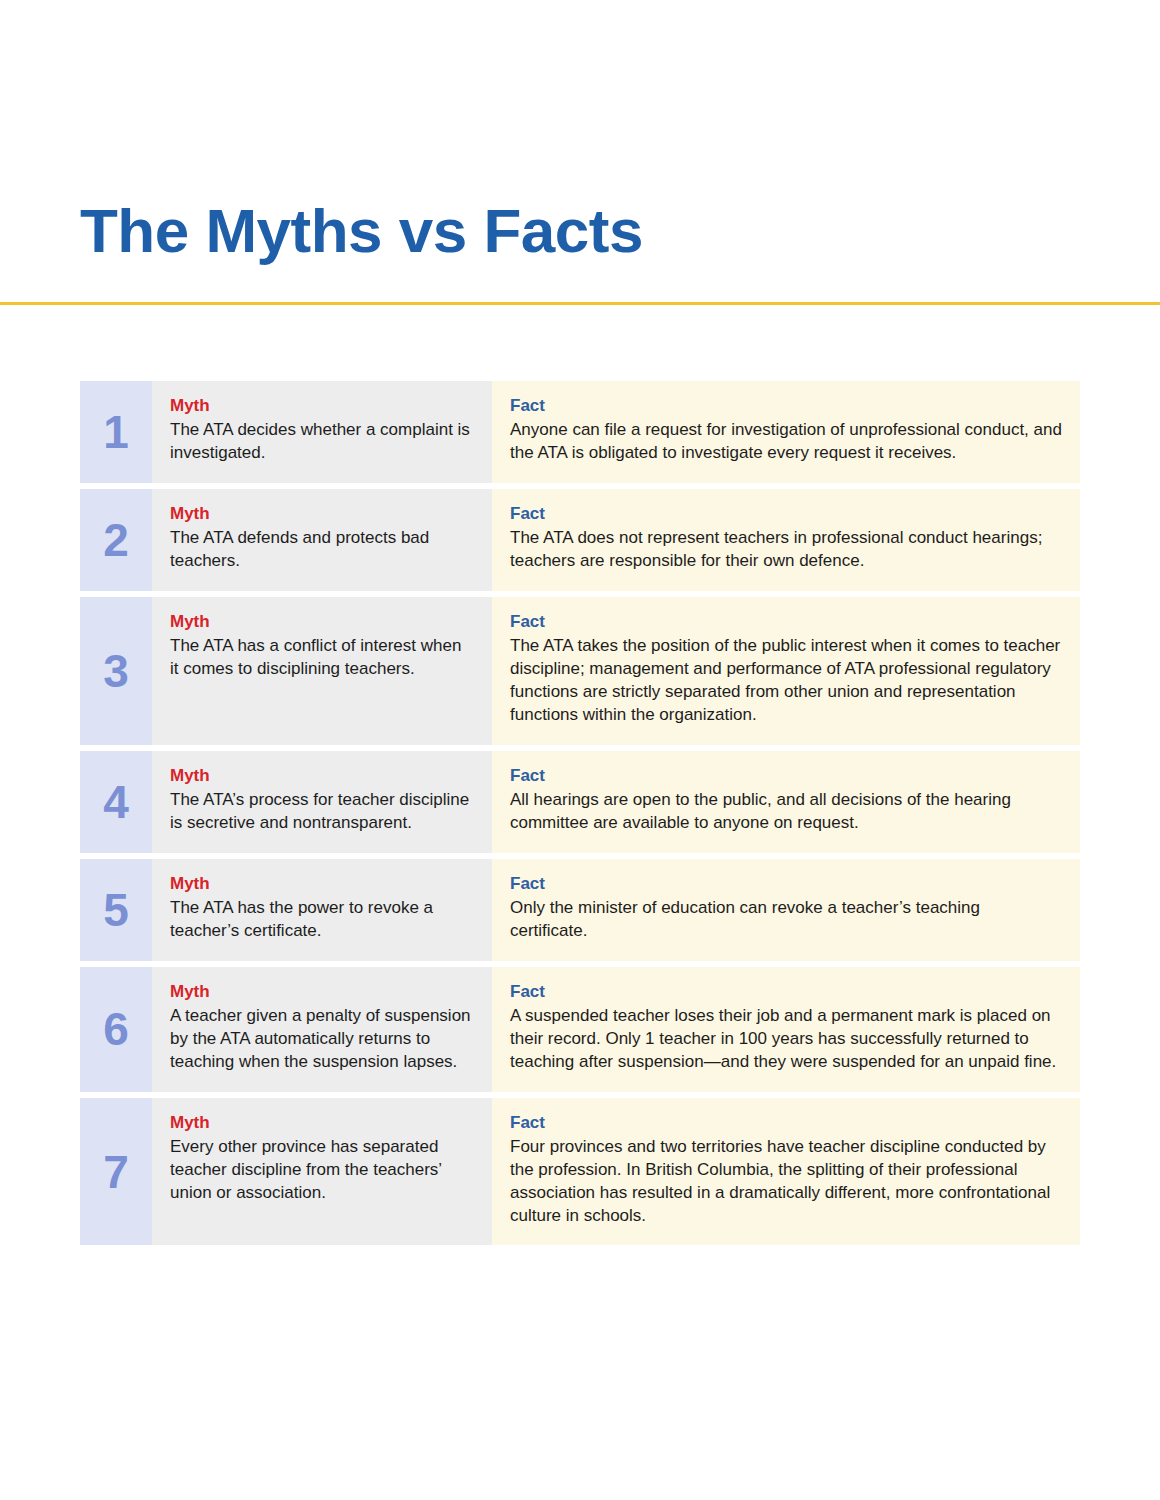The Myths vs Facts
| 1 | Myth The ATA decides whether a complaint is investigated. | Fact Anyone can file a request for investigation of unprofessional conduct, and the ATA is obligated to investigate every request it receives. |
| 2 | Myth The ATA defends and protects bad teachers. | Fact The ATA does not represent teachers in professional conduct hearings; teachers are responsible for their own defence. |
| 3 | Myth The ATA has a conflict of interest when it comes to disciplining teachers. | Fact The ATA takes the position of the public interest when it comes to teacher discipline; management and performance of ATA professional regulatory functions are strictly separated from other union and representation functions within the organization. |
| 4 | Myth The ATA’s process for teacher discipline is secretive and nontransparent. | Fact All hearings are open to the public, and all decisions of the hearing committee are available to anyone on request. |
| 5 | Myth The ATA has the power to revoke a teacher’s certificate. | Fact Only the minister of education can revoke a teacher’s teaching certificate. |
| 6 | Myth A teacher given a penalty of suspension by the ATA automatically returns to teaching when the suspension lapses. | Fact A suspended teacher loses their job and a permanent mark is placed on their record. Only 1 teacher in 100 years has successfully returned to teaching after suspension—and they were suspended for an unpaid fine. |
| 7 | Myth Every other province has separated teacher discipline from the teachers’ union or association. | Fact Four provinces and two territories have teacher discipline conducted by the profession. In British Columbia, the splitting of their professional association has resulted in a dramatically different, more confrontational culture in schools. |